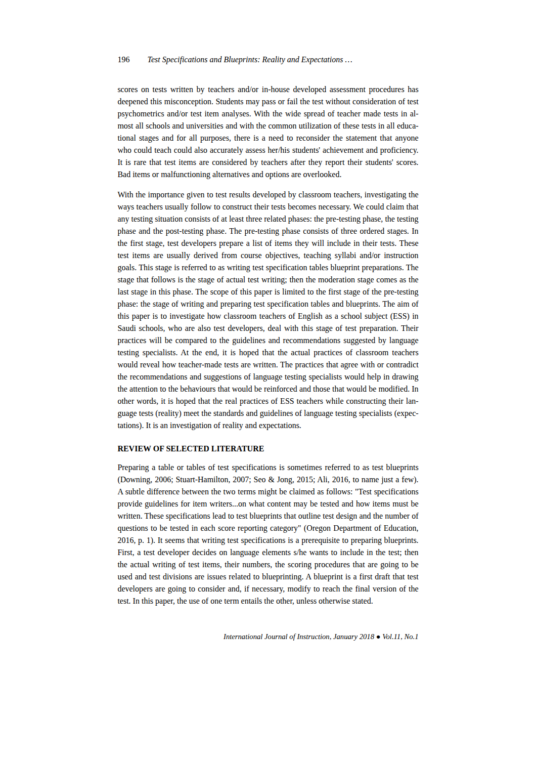196 Test Specifications and Blueprints: Reality and Expectations …
scores on tests written by teachers and/or in-house developed assessment procedures has deepened this misconception. Students may pass or fail the test without consideration of test psychometrics and/or test item analyses. With the wide spread of teacher made tests in almost all schools and universities and with the common utilization of these tests in all educational stages and for all purposes, there is a need to reconsider the statement that anyone who could teach could also accurately assess her/his students' achievement and proficiency. It is rare that test items are considered by teachers after they report their students' scores. Bad items or malfunctioning alternatives and options are overlooked.
With the importance given to test results developed by classroom teachers, investigating the ways teachers usually follow to construct their tests becomes necessary. We could claim that any testing situation consists of at least three related phases: the pre-testing phase, the testing phase and the post-testing phase. The pre-testing phase consists of three ordered stages. In the first stage, test developers prepare a list of items they will include in their tests. These test items are usually derived from course objectives, teaching syllabi and/or instruction goals. This stage is referred to as writing test specification tables blueprint preparations. The stage that follows is the stage of actual test writing; then the moderation stage comes as the last stage in this phase. The scope of this paper is limited to the first stage of the pre-testing phase: the stage of writing and preparing test specification tables and blueprints. The aim of this paper is to investigate how classroom teachers of English as a school subject (ESS) in Saudi schools, who are also test developers, deal with this stage of test preparation. Their practices will be compared to the guidelines and recommendations suggested by language testing specialists. At the end, it is hoped that the actual practices of classroom teachers would reveal how teacher-made tests are written. The practices that agree with or contradict the recommendations and suggestions of language testing specialists would help in drawing the attention to the behaviours that would be reinforced and those that would be modified. In other words, it is hoped that the real practices of ESS teachers while constructing their language tests (reality) meet the standards and guidelines of language testing specialists (expectations). It is an investigation of reality and expectations.
Review of Selected Literature
Preparing a table or tables of test specifications is sometimes referred to as test blueprints (Downing, 2006; Stuart-Hamilton, 2007; Seo & Jong, 2015; Ali, 2016, to name just a few). A subtle difference between the two terms might be claimed as follows: "Test specifications provide guidelines for item writers...on what content may be tested and how items must be written. These specifications lead to test blueprints that outline test design and the number of questions to be tested in each score reporting category" (Oregon Department of Education, 2016, p. 1). It seems that writing test specifications is a prerequisite to preparing blueprints. First, a test developer decides on language elements s/he wants to include in the test; then the actual writing of test items, their numbers, the scoring procedures that are going to be used and test divisions are issues related to blueprinting. A blueprint is a first draft that test developers are going to consider and, if necessary, modify to reach the final version of the test. In this paper, the use of one term entails the other, unless otherwise stated.
International Journal of Instruction, January 2018 ● Vol.11, No.1